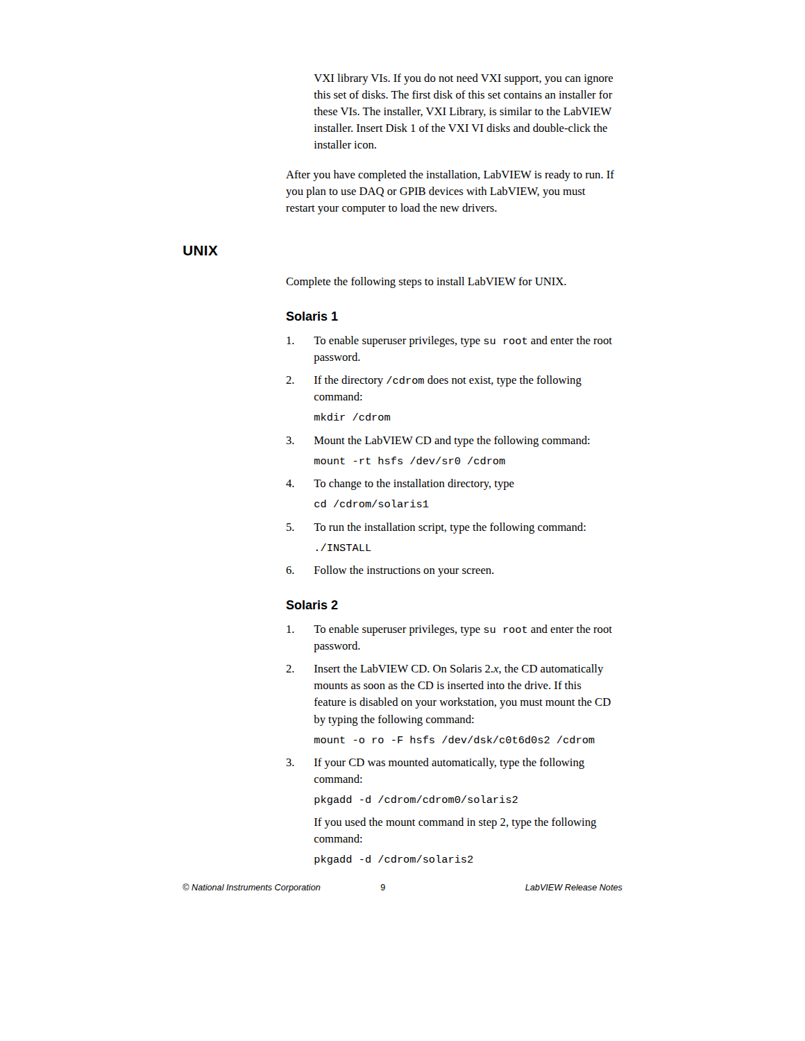VXI library VIs. If you do not need VXI support, you can ignore this set of disks. The first disk of this set contains an installer for these VIs. The installer, VXI Library, is similar to the LabVIEW installer. Insert Disk 1 of the VXI VI disks and double-click the installer icon.
After you have completed the installation, LabVIEW is ready to run. If you plan to use DAQ or GPIB devices with LabVIEW, you must restart your computer to load the new drivers.
UNIX
Complete the following steps to install LabVIEW for UNIX.
Solaris 1
To enable superuser privileges, type su root and enter the root password.
If the directory /cdrom does not exist, type the following command:
mkdir /cdrom
Mount the LabVIEW CD and type the following command:
mount -rt hsfs /dev/sr0 /cdrom
To change to the installation directory, type
cd /cdrom/solaris1
To run the installation script, type the following command:
./INSTALL
Follow the instructions on your screen.
Solaris 2
To enable superuser privileges, type su root and enter the root password.
Insert the LabVIEW CD. On Solaris 2.x, the CD automatically mounts as soon as the CD is inserted into the drive. If this feature is disabled on your workstation, you must mount the CD by typing the following command:
mount -o ro -F hsfs /dev/dsk/c0t6d0s2 /cdrom
If your CD was mounted automatically, type the following command:
pkgadd -d /cdrom/cdrom0/solaris2
If you used the mount command in step 2, type the following command:
pkgadd -d /cdrom/solaris2
© National Instruments Corporation
9
LabVIEW Release Notes